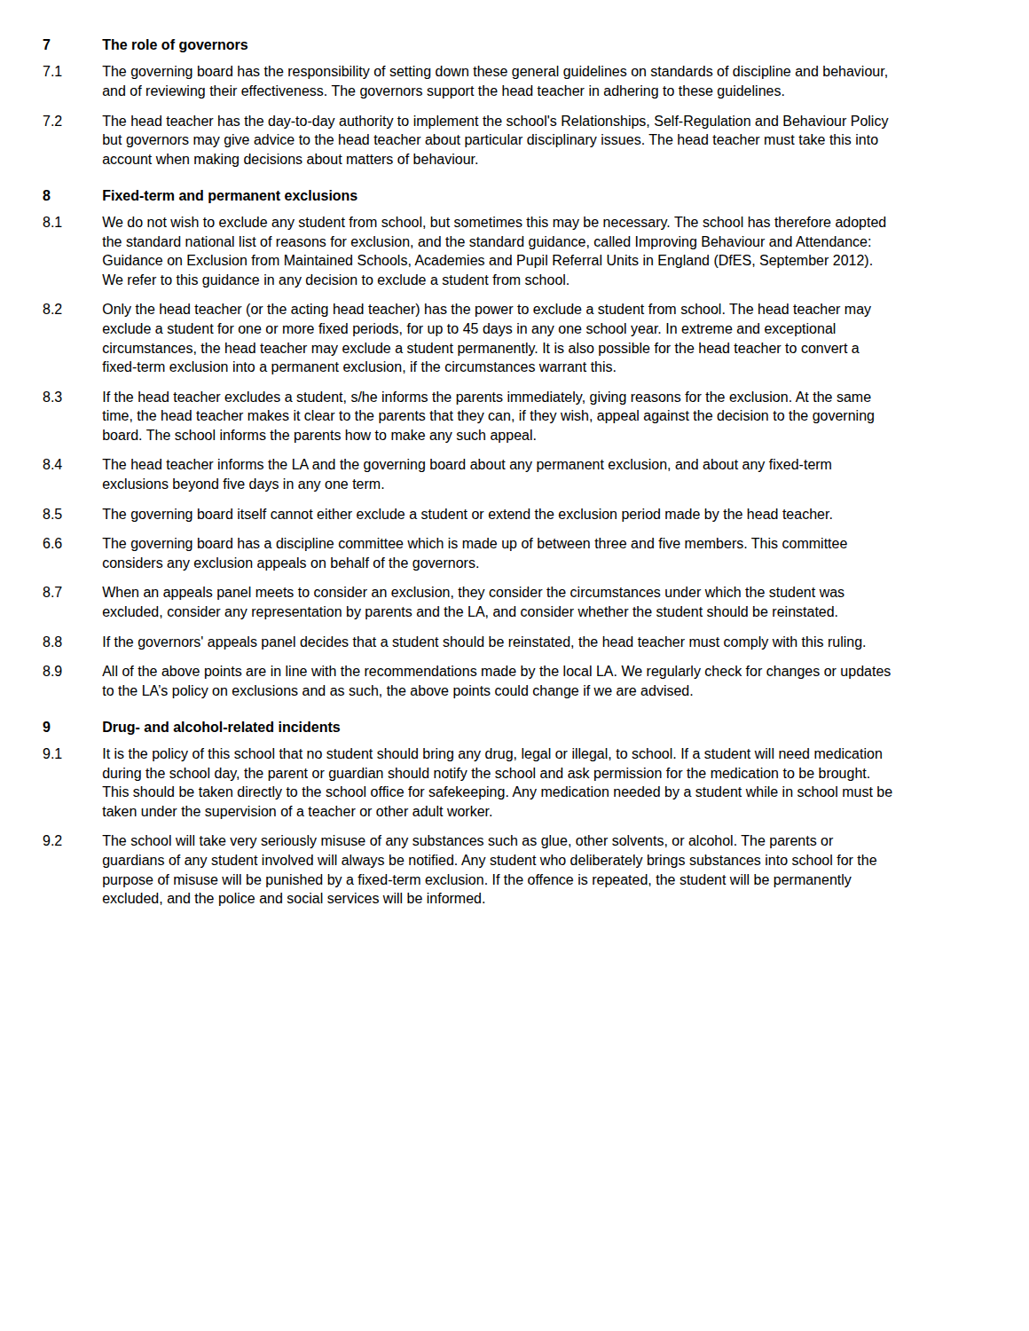7 The role of governors
7.1 The governing board has the responsibility of setting down these general guidelines on standards of discipline and behaviour, and of reviewing their effectiveness. The governors support the head teacher in adhering to these guidelines.
7.2 The head teacher has the day-to-day authority to implement the school's Relationships, Self-Regulation and Behaviour Policy but governors may give advice to the head teacher about particular disciplinary issues. The head teacher must take this into account when making decisions about matters of behaviour.
8 Fixed-term and permanent exclusions
8.1 We do not wish to exclude any student from school, but sometimes this may be necessary. The school has therefore adopted the standard national list of reasons for exclusion, and the standard guidance, called Improving Behaviour and Attendance: Guidance on Exclusion from Maintained Schools, Academies and Pupil Referral Units in England (DfES, September 2012). We refer to this guidance in any decision to exclude a student from school.
8.2 Only the head teacher (or the acting head teacher) has the power to exclude a student from school. The head teacher may exclude a student for one or more fixed periods, for up to 45 days in any one school year. In extreme and exceptional circumstances, the head teacher may exclude a student permanently. It is also possible for the head teacher to convert a fixed-term exclusion into a permanent exclusion, if the circumstances warrant this.
8.3 If the head teacher excludes a student, s/he informs the parents immediately, giving reasons for the exclusion. At the same time, the head teacher makes it clear to the parents that they can, if they wish, appeal against the decision to the governing board. The school informs the parents how to make any such appeal.
8.4 The head teacher informs the LA and the governing board about any permanent exclusion, and about any fixed-term exclusions beyond five days in any one term.
8.5 The governing board itself cannot either exclude a student or extend the exclusion period made by the head teacher.
6.6 The governing board has a discipline committee which is made up of between three and five members. This committee considers any exclusion appeals on behalf of the governors.
8.7 When an appeals panel meets to consider an exclusion, they consider the circumstances under which the student was excluded, consider any representation by parents and the LA, and consider whether the student should be reinstated.
8.8 If the governors' appeals panel decides that a student should be reinstated, the head teacher must comply with this ruling.
8.9 All of the above points are in line with the recommendations made by the local LA. We regularly check for changes or updates to the LA’s policy on exclusions and as such, the above points could change if we are advised.
9 Drug- and alcohol-related incidents
9.1 It is the policy of this school that no student should bring any drug, legal or illegal, to school. If a student will need medication during the school day, the parent or guardian should notify the school and ask permission for the medication to be brought. This should be taken directly to the school office for safekeeping. Any medication needed by a student while in school must be taken under the supervision of a teacher or other adult worker.
9.2 The school will take very seriously misuse of any substances such as glue, other solvents, or alcohol. The parents or guardians of any student involved will always be notified. Any student who deliberately brings substances into school for the purpose of misuse will be punished by a fixed-term exclusion. If the offence is repeated, the student will be permanently excluded, and the police and social services will be informed.